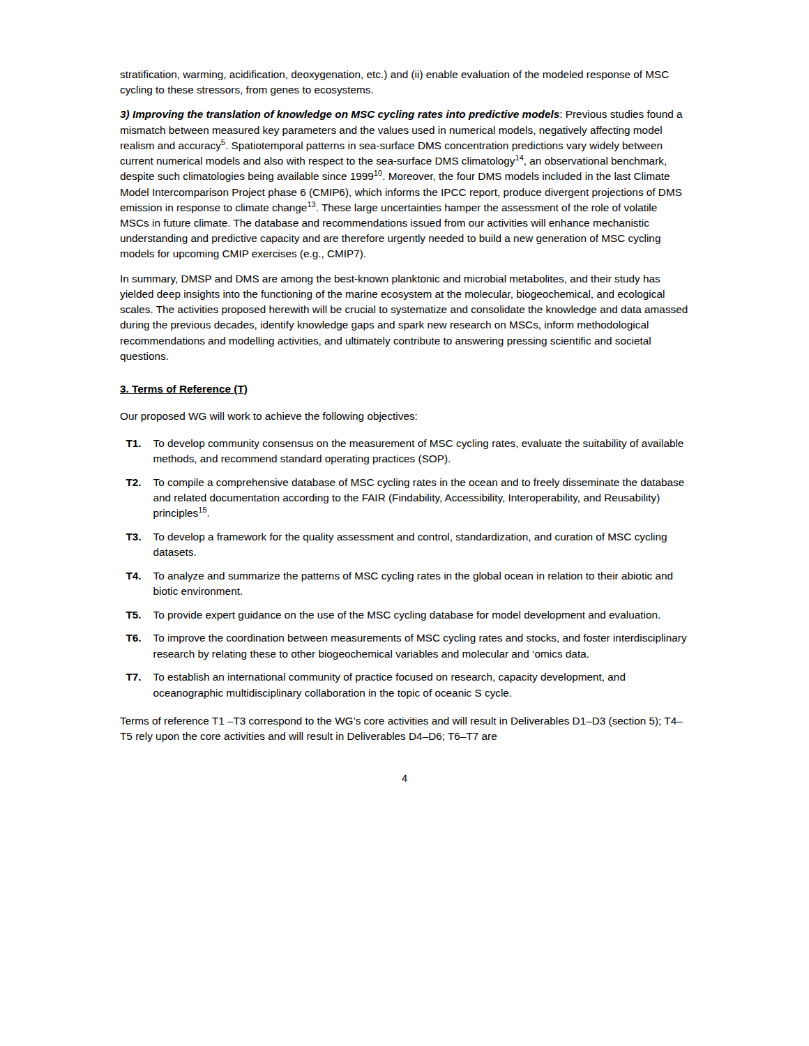stratification, warming, acidification, deoxygenation, etc.) and (ii) enable evaluation of the modeled response of MSC cycling to these stressors, from genes to ecosystems.
3) Improving the translation of knowledge on MSC cycling rates into predictive models: Previous studies found a mismatch between measured key parameters and the values used in numerical models, negatively affecting model realism and accuracy5. Spatiotemporal patterns in sea-surface DMS concentration predictions vary widely between current numerical models and also with respect to the sea-surface DMS climatology14, an observational benchmark, despite such climatologies being available since 199910. Moreover, the four DMS models included in the last Climate Model Intercomparison Project phase 6 (CMIP6), which informs the IPCC report, produce divergent projections of DMS emission in response to climate change13. These large uncertainties hamper the assessment of the role of volatile MSCs in future climate. The database and recommendations issued from our activities will enhance mechanistic understanding and predictive capacity and are therefore urgently needed to build a new generation of MSC cycling models for upcoming CMIP exercises (e.g., CMIP7).
In summary, DMSP and DMS are among the best-known planktonic and microbial metabolites, and their study has yielded deep insights into the functioning of the marine ecosystem at the molecular, biogeochemical, and ecological scales. The activities proposed herewith will be crucial to systematize and consolidate the knowledge and data amassed during the previous decades, identify knowledge gaps and spark new research on MSCs, inform methodological recommendations and modelling activities, and ultimately contribute to answering pressing scientific and societal questions.
3. Terms of Reference (T)
Our proposed WG will work to achieve the following objectives:
T1. To develop community consensus on the measurement of MSC cycling rates, evaluate the suitability of available methods, and recommend standard operating practices (SOP).
T2. To compile a comprehensive database of MSC cycling rates in the ocean and to freely disseminate the database and related documentation according to the FAIR (Findability, Accessibility, Interoperability, and Reusability) principles15.
T3. To develop a framework for the quality assessment and control, standardization, and curation of MSC cycling datasets.
T4. To analyze and summarize the patterns of MSC cycling rates in the global ocean in relation to their abiotic and biotic environment.
T5. To provide expert guidance on the use of the MSC cycling database for model development and evaluation.
T6. To improve the coordination between measurements of MSC cycling rates and stocks, and foster interdisciplinary research by relating these to other biogeochemical variables and molecular and ‘omics data.
T7. To establish an international community of practice focused on research, capacity development, and oceanographic multidisciplinary collaboration in the topic of oceanic S cycle.
Terms of reference T1 –T3 correspond to the WG’s core activities and will result in Deliverables D1–D3 (section 5); T4–T5 rely upon the core activities and will result in Deliverables D4–D6; T6–T7 are
4